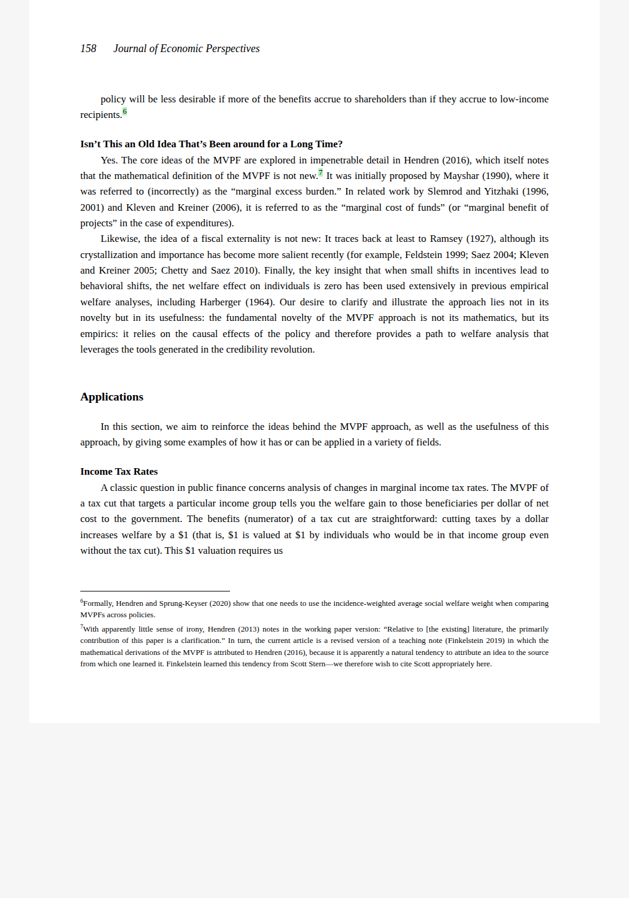158 Journal of Economic Perspectives
policy will be less desirable if more of the benefits accrue to shareholders than if they accrue to low-income recipients.6
Isn’t This an Old Idea That’s Been around for a Long Time?
Yes. The core ideas of the MVPF are explored in impenetrable detail in Hendren (2016), which itself notes that the mathematical definition of the MVPF is not new.7 It was initially proposed by Mayshar (1990), where it was referred to (incorrectly) as the “marginal excess burden.” In related work by Slemrod and Yitzhaki (1996, 2001) and Kleven and Kreiner (2006), it is referred to as the “marginal cost of funds” (or “marginal benefit of projects” in the case of expenditures).
Likewise, the idea of a fiscal externality is not new: It traces back at least to Ramsey (1927), although its crystallization and importance has become more salient recently (for example, Feldstein 1999; Saez 2004; Kleven and Kreiner 2005; Chetty and Saez 2010). Finally, the key insight that when small shifts in incentives lead to behavioral shifts, the net welfare effect on individuals is zero has been used extensively in previous empirical welfare analyses, including Harberger (1964). Our desire to clarify and illustrate the approach lies not in its novelty but in its usefulness: the fundamental novelty of the MVPF approach is not its mathematics, but its empirics: it relies on the causal effects of the policy and therefore provides a path to welfare analysis that leverages the tools generated in the credibility revolution.
Applications
In this section, we aim to reinforce the ideas behind the MVPF approach, as well as the usefulness of this approach, by giving some examples of how it has or can be applied in a variety of fields.
Income Tax Rates
A classic question in public finance concerns analysis of changes in marginal income tax rates. The MVPF of a tax cut that targets a particular income group tells you the welfare gain to those beneficiaries per dollar of net cost to the government. The benefits (numerator) of a tax cut are straightforward: cutting taxes by a dollar increases welfare by a $1 (that is, $1 is valued at $1 by individuals who would be in that income group even without the tax cut). This $1 valuation requires us
6Formally, Hendren and Sprung-Keyser (2020) show that one needs to use the incidence-weighted average social welfare weight when comparing MVPFs across policies.
7With apparently little sense of irony, Hendren (2013) notes in the working paper version: “Relative to [the existing] literature, the primarily contribution of this paper is a clarification.” In turn, the current article is a revised version of a teaching note (Finkelstein 2019) in which the mathematical derivations of the MVPF is attributed to Hendren (2016), because it is apparently a natural tendency to attribute an idea to the source from which one learned it. Finkelstein learned this tendency from Scott Stern—we therefore wish to cite Scott appropriately here.